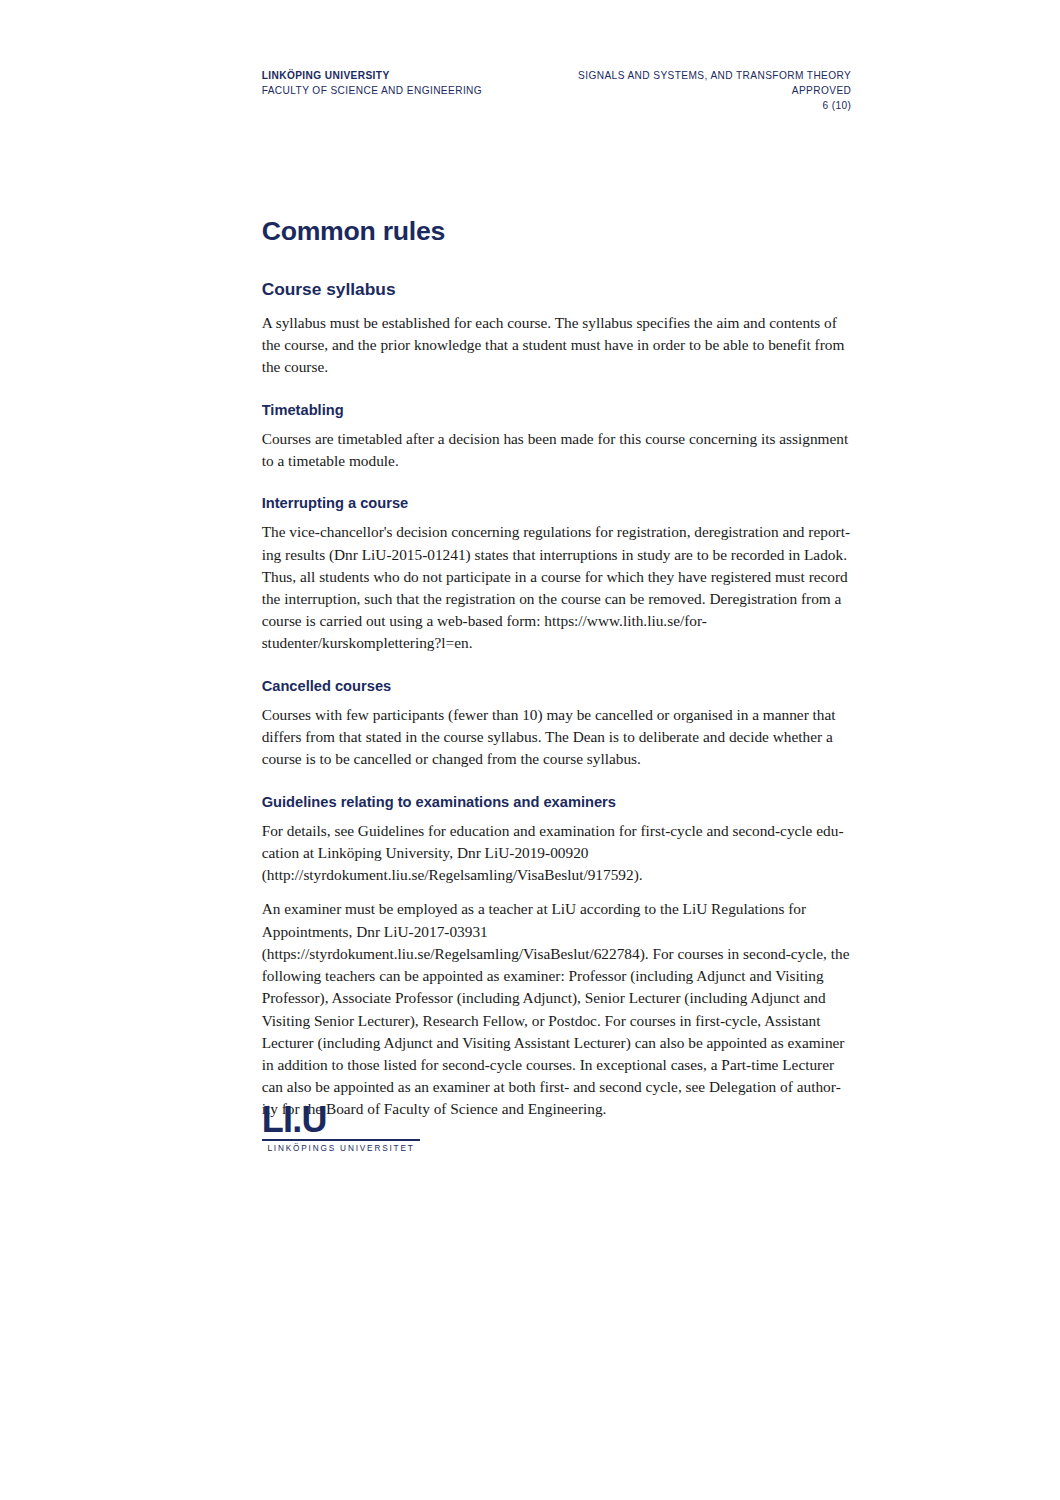Linköping University
Faculty of Science and Engineering
Signals and Systems, and Transform Theory
Approved
6 (10)
Common rules
Course syllabus
A syllabus must be established for each course. The syllabus specifies the aim and contents of the course, and the prior knowledge that a student must have in order to be able to benefit from the course.
Timetabling
Courses are timetabled after a decision has been made for this course concerning its assignment to a timetable module.
Interrupting a course
The vice-chancellor's decision concerning regulations for registration, deregistration and reporting results (Dnr LiU-2015-01241) states that interruptions in study are to be recorded in Ladok. Thus, all students who do not participate in a course for which they have registered must record the interruption, such that the registration on the course can be removed. Deregistration from a course is carried out using a web-based form: https://www.lith.liu.se/for-studenter/kurskomplettering?l=en.
Cancelled courses
Courses with few participants (fewer than 10) may be cancelled or organised in a manner that differs from that stated in the course syllabus. The Dean is to deliberate and decide whether a course is to be cancelled or changed from the course syllabus.
Guidelines relating to examinations and examiners
For details, see Guidelines for education and examination for first-cycle and second-cycle education at Linköping University, Dnr LiU-2019-00920 (http://styrdokument.liu.se/Regelsamling/VisaBeslut/917592).
An examiner must be employed as a teacher at LiU according to the LiU Regulations for Appointments, Dnr LiU-2017-03931 (https://styrdokument.liu.se/Regelsamling/VisaBeslut/622784). For courses in second-cycle, the following teachers can be appointed as examiner: Professor (including Adjunct and Visiting Professor), Associate Professor (including Adjunct), Senior Lecturer (including Adjunct and Visiting Senior Lecturer), Research Fellow, or Postdoc. For courses in first-cycle, Assistant Lecturer (including Adjunct and Visiting Assistant Lecturer) can also be appointed as examiner in addition to those listed for second-cycle courses. In exceptional cases, a Part-time Lecturer can also be appointed as an examiner at both first- and second cycle, see Delegation of authority for the Board of Faculty of Science and Engineering.
LI. U
Linköpings universitet